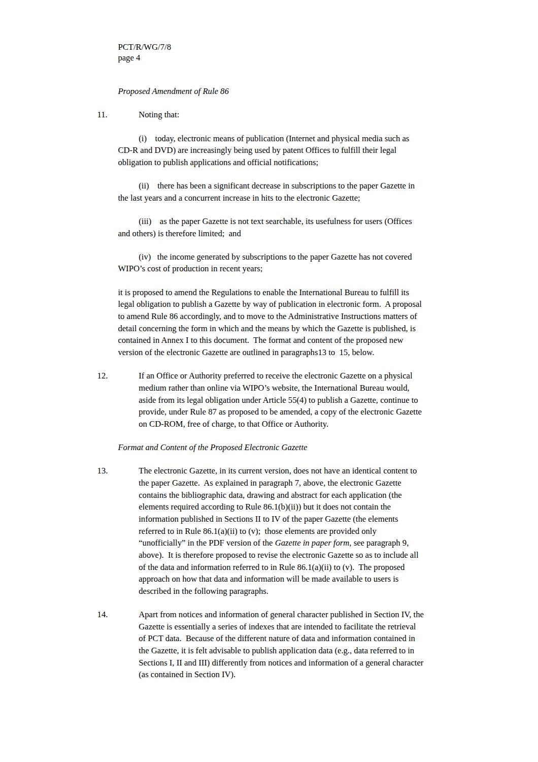PCT/R/WG/7/8
page 4
Proposed Amendment of Rule 86
11. Noting that:
(i) today, electronic means of publication (Internet and physical media such as CD-R and DVD) are increasingly being used by patent Offices to fulfill their legal obligation to publish applications and official notifications;
(ii) there has been a significant decrease in subscriptions to the paper Gazette in the last years and a concurrent increase in hits to the electronic Gazette;
(iii) as the paper Gazette is not text searchable, its usefulness for users (Offices and others) is therefore limited; and
(iv) the income generated by subscriptions to the paper Gazette has not covered WIPO’s cost of production in recent years;
it is proposed to amend the Regulations to enable the International Bureau to fulfill its legal obligation to publish a Gazette by way of publication in electronic form. A proposal to amend Rule 86 accordingly, and to move to the Administrative Instructions matters of detail concerning the form in which and the means by which the Gazette is published, is contained in Annex I to this document. The format and content of the proposed new version of the electronic Gazette are outlined in paragraphs13 to 15, below.
12. If an Office or Authority preferred to receive the electronic Gazette on a physical medium rather than online via WIPO’s website, the International Bureau would, aside from its legal obligation under Article 55(4) to publish a Gazette, continue to provide, under Rule 87 as proposed to be amended, a copy of the electronic Gazette on CD-ROM, free of charge, to that Office or Authority.
Format and Content of the Proposed Electronic Gazette
13. The electronic Gazette, in its current version, does not have an identical content to the paper Gazette. As explained in paragraph 7, above, the electronic Gazette contains the bibliographic data, drawing and abstract for each application (the elements required according to Rule 86.1(b)(ii)) but it does not contain the information published in Sections II to IV of the paper Gazette (the elements referred to in Rule 86.1(a)(ii) to (v); those elements are provided only “unofficially” in the PDF version of the Gazette in paper form, see paragraph 9, above). It is therefore proposed to revise the electronic Gazette so as to include all of the data and information referred to in Rule 86.1(a)(ii) to (v). The proposed approach on how that data and information will be made available to users is described in the following paragraphs.
14. Apart from notices and information of general character published in Section IV, the Gazette is essentially a series of indexes that are intended to facilitate the retrieval of PCT data. Because of the different nature of data and information contained in the Gazette, it is felt advisable to publish application data (e.g., data referred to in Sections I, II and III) differently from notices and information of a general character (as contained in Section IV).